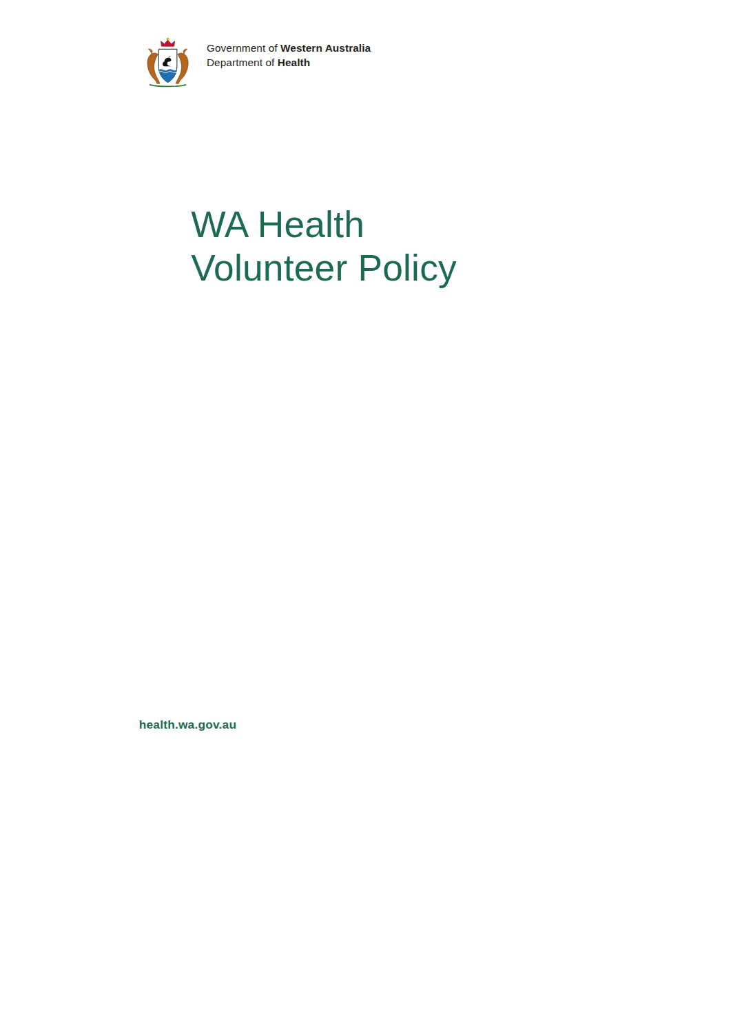Government of Western Australia
Department of Health
WA Health
Volunteer Policy
health.wa.gov.au